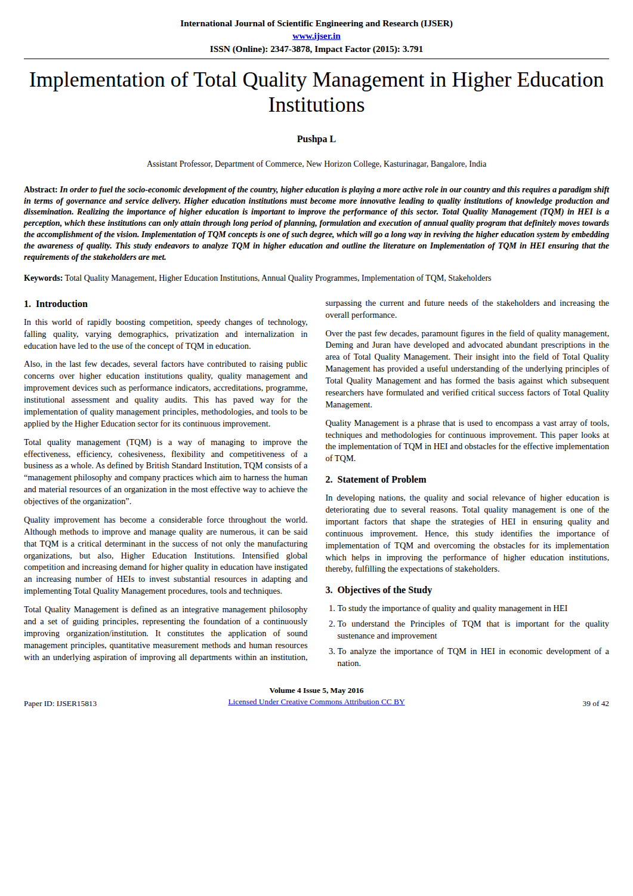International Journal of Scientific Engineering and Research (IJSER)
www.ijser.in
ISSN (Online): 2347-3878, Impact Factor (2015): 3.791
Implementation of Total Quality Management in Higher Education Institutions
Pushpa L
Assistant Professor, Department of Commerce, New Horizon College, Kasturinagar, Bangalore, India
Abstract: In order to fuel the socio-economic development of the country, higher education is playing a more active role in our country and this requires a paradigm shift in terms of governance and service delivery. Higher education institutions must become more innovative leading to quality institutions of knowledge production and dissemination. Realizing the importance of higher education is important to improve the performance of this sector. Total Quality Management (TQM) in HEI is a perception, which these institutions can only attain through long period of planning, formulation and execution of annual quality program that definitely moves towards the accomplishment of the vision. Implementation of TQM concepts is one of such degree, which will go a long way in reviving the higher education system by embedding the awareness of quality. This study endeavors to analyze TQM in higher education and outline the literature on Implementation of TQM in HEI ensuring that the requirements of the stakeholders are met.
Keywords: Total Quality Management, Higher Education Institutions, Annual Quality Programmes, Implementation of TQM, Stakeholders
1. Introduction
In this world of rapidly boosting competition, speedy changes of technology, falling quality, varying demographics, privatization and internalization in education have led to the use of the concept of TQM in education.
Also, in the last few decades, several factors have contributed to raising public concerns over higher education institutions quality, quality management and improvement devices such as performance indicators, accreditations, programme, institutional assessment and quality audits. This has paved way for the implementation of quality management principles, methodologies, and tools to be applied by the Higher Education sector for its continuous improvement.
Total quality management (TQM) is a way of managing to improve the effectiveness, efficiency, cohesiveness, flexibility and competitiveness of a business as a whole. As defined by British Standard Institution, TQM consists of a “management philosophy and company practices which aim to harness the human and material resources of an organization in the most effective way to achieve the objectives of the organization”.
Quality improvement has become a considerable force throughout the world. Although methods to improve and manage quality are numerous, it can be said that TQM is a critical determinant in the success of not only the manufacturing organizations, but also, Higher Education Institutions. Intensified global competition and increasing demand for higher quality in education have instigated an increasing number of HEIs to invest substantial resources in adapting and implementing Total Quality Management procedures, tools and techniques.
Total Quality Management is defined as an integrative management philosophy and a set of guiding principles, representing the foundation of a continuously improving organization/institution. It constitutes the application of sound management principles, quantitative measurement methods and human resources with an underlying aspiration of improving all departments within an institution, surpassing the current and future needs of the stakeholders and increasing the overall performance.
Over the past few decades, paramount figures in the field of quality management, Deming and Juran have developed and advocated abundant prescriptions in the area of Total Quality Management. Their insight into the field of Total Quality Management has provided a useful understanding of the underlying principles of Total Quality Management and has formed the basis against which subsequent researchers have formulated and verified critical success factors of Total Quality Management.
Quality Management is a phrase that is used to encompass a vast array of tools, techniques and methodologies for continuous improvement. This paper looks at the implementation of TQM in HEI and obstacles for the effective implementation of TQM.
2. Statement of Problem
In developing nations, the quality and social relevance of higher education is deteriorating due to several reasons. Total quality management is one of the important factors that shape the strategies of HEI in ensuring quality and continuous improvement. Hence, this study identifies the importance of implementation of TQM and overcoming the obstacles for its implementation which helps in improving the performance of higher education institutions, thereby, fulfilling the expectations of stakeholders.
3. Objectives of the Study
To study the importance of quality and quality management in HEI
To understand the Principles of TQM that is important for the quality sustenance and improvement
To analyze the importance of TQM in HEI in economic development of a nation.
Volume 4 Issue 5, May 2016
Licensed Under Creative Commons Attribution CC BY
Paper ID: IJSER15813
39 of 42